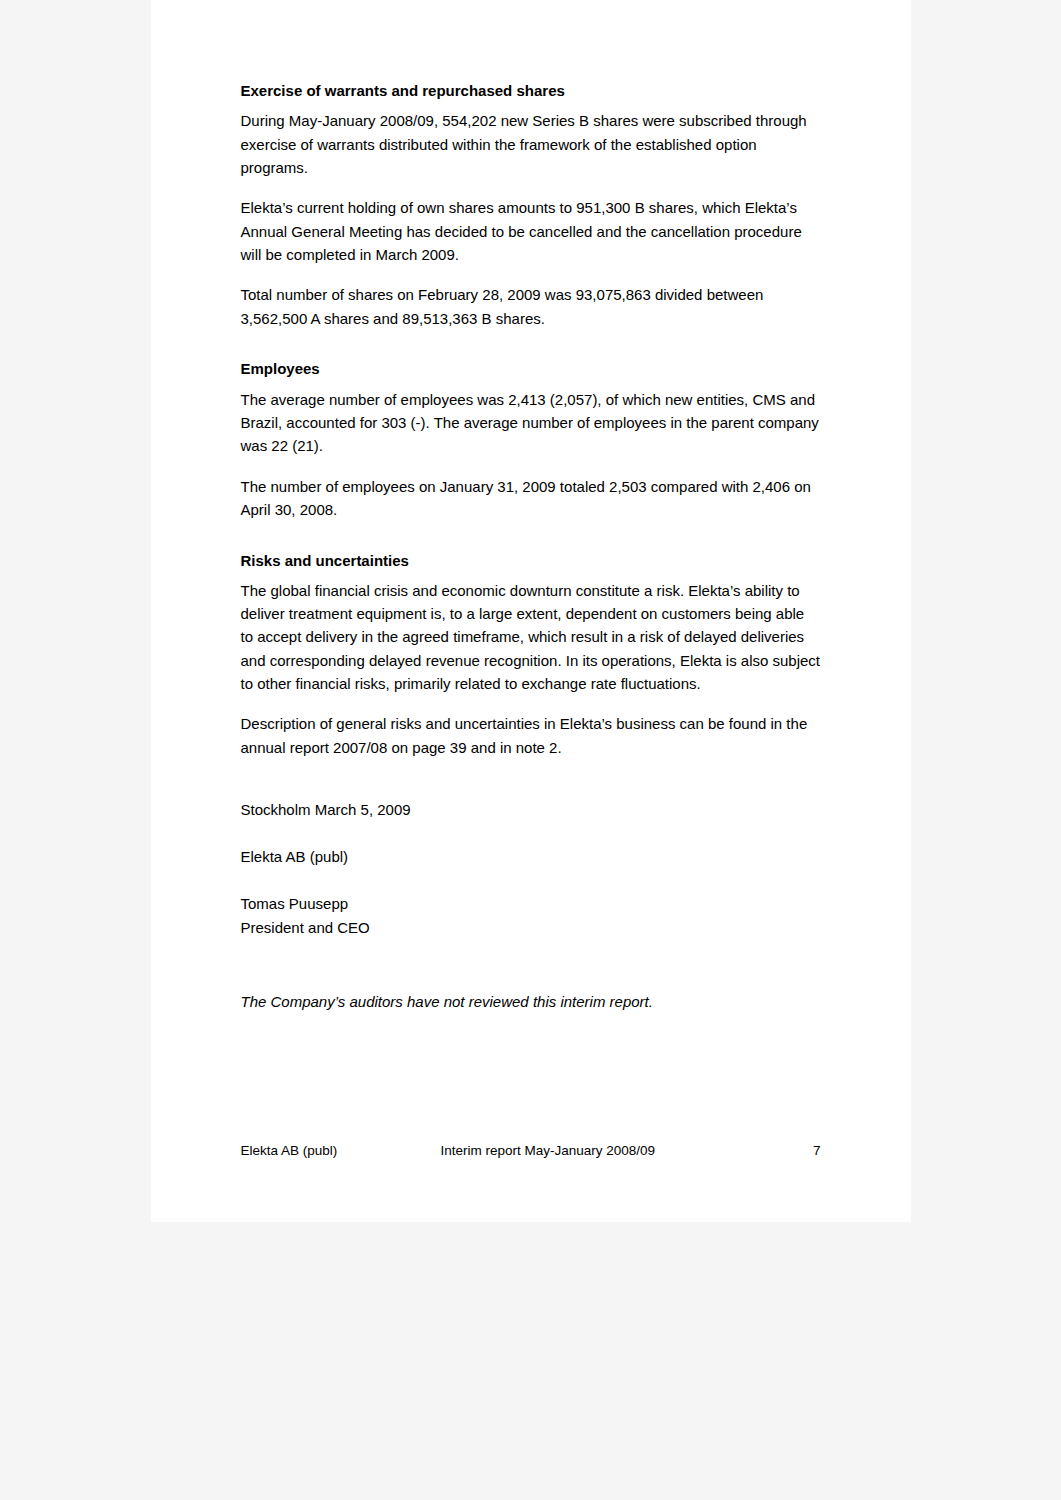Exercise of warrants and repurchased shares
During May-January 2008/09, 554,202 new Series B shares were subscribed through exercise of warrants distributed within the framework of the established option programs.
Elekta’s current holding of own shares amounts to 951,300 B shares, which Elekta’s Annual General Meeting has decided to be cancelled and the cancellation procedure will be completed in March 2009.
Total number of shares on February 28, 2009 was 93,075,863 divided between 3,562,500 A shares and 89,513,363 B shares.
Employees
The average number of employees was 2,413 (2,057), of which new entities, CMS and Brazil, accounted for 303 (-). The average number of employees in the parent company was 22 (21).
The number of employees on January 31, 2009 totaled 2,503 compared with 2,406 on April 30, 2008.
Risks and uncertainties
The global financial crisis and economic downturn constitute a risk. Elekta’s ability to deliver treatment equipment is, to a large extent, dependent on customers being able to accept delivery in the agreed timeframe, which result in a risk of delayed deliveries and corresponding delayed revenue recognition. In its operations, Elekta is also subject to other financial risks, primarily related to exchange rate fluctuations.
Description of general risks and uncertainties in Elekta’s business can be found in the annual report 2007/08 on page 39 and in note 2.
Stockholm March 5, 2009
Elekta AB (publ)
Tomas Puusepp President and CEO
The Company’s auditors have not reviewed this interim report.
Elekta AB (publ) Interim report May-January 2008/09 7